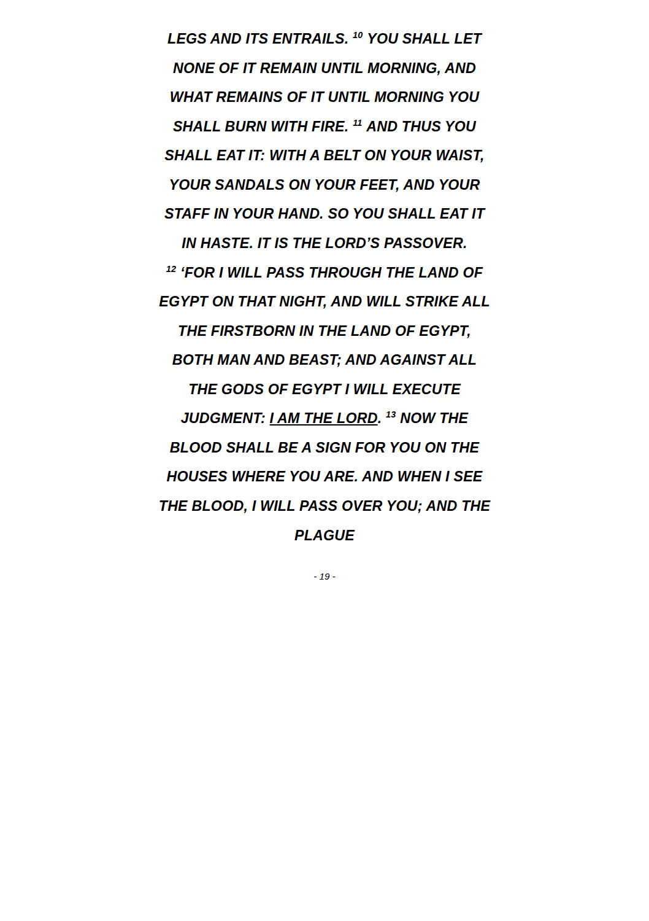LEGS AND ITS ENTRAILS. 10 YOU SHALL LET NONE OF IT REMAIN UNTIL MORNING, AND WHAT REMAINS OF IT UNTIL MORNING YOU SHALL BURN WITH FIRE. 11 AND THUS YOU SHALL EAT IT: WITH A BELT ON YOUR WAIST, YOUR SANDALS ON YOUR FEET, AND YOUR STAFF IN YOUR HAND. SO YOU SHALL EAT IT IN HASTE. IT IS THE LORD’S PASSOVER. 12 ‘FOR I WILL PASS THROUGH THE LAND OF EGYPT ON THAT NIGHT, AND WILL STRIKE ALL THE FIRSTBORN IN THE LAND OF EGYPT, BOTH MAN AND BEAST; AND AGAINST ALL THE GODS OF EGYPT I WILL EXECUTE JUDGMENT: I AM THE LORD. 13 NOW THE BLOOD SHALL BE A SIGN FOR YOU ON THE HOUSES WHERE YOU ARE. AND WHEN I SEE THE BLOOD, I WILL PASS OVER YOU; AND THE PLAGUE
- 19 -